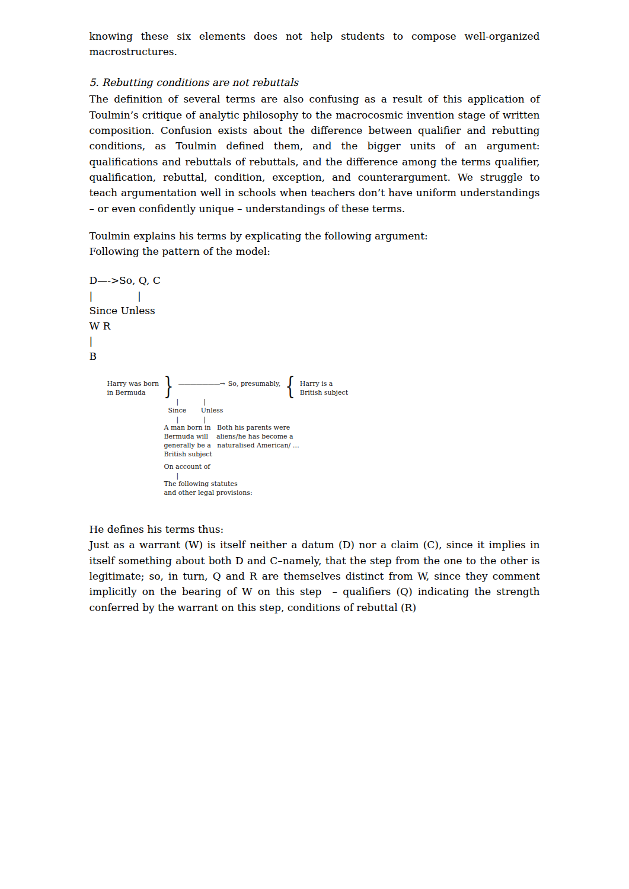knowing these six elements does not help students to compose well-organized macrostructures.
5. Rebutting conditions are not rebuttals
The definition of several terms are also confusing as a result of this application of Toulmin’s critique of analytic philosophy to the macrocosmic invention stage of written composition. Confusion exists about the difference between qualifier and rebutting conditions, as Toulmin defined them, and the bigger units of an argument: qualifications and rebuttals of rebuttals, and the difference among the terms qualifier, qualification, rebuttal, condition, exception, and counterargument. We struggle to teach argumentation well in schools when teachers don’t have uniform understandings – or even confidently unique – understandings of these terms.
Toulmin explains his terms by explicating the following argument:
Following the pattern of the model:
D—->So, Q, C | | Since Unless W R | B
Harry was born
in Bermuda } ———————→ So, presumably, { Harry is a
British subject
| |
Since Unless
| |
A man born in Both his parents were
Bermuda will aliens/he has become a
generally be a naturalised American/ …
British subject
On account of
|
The following statutes
and other legal provisions:
He defines his terms thus:
Just as a warrant (W) is itself neither a datum (D) nor a claim (C), since it implies in itself something about both D and C–namely, that the step from the one to the other is legitimate; so, in turn, Q and R are themselves distinct from W, since they comment implicitly on the bearing of W on this step – qualifiers (Q) indicating the strength conferred by the warrant on this step, conditions of rebuttal (R)